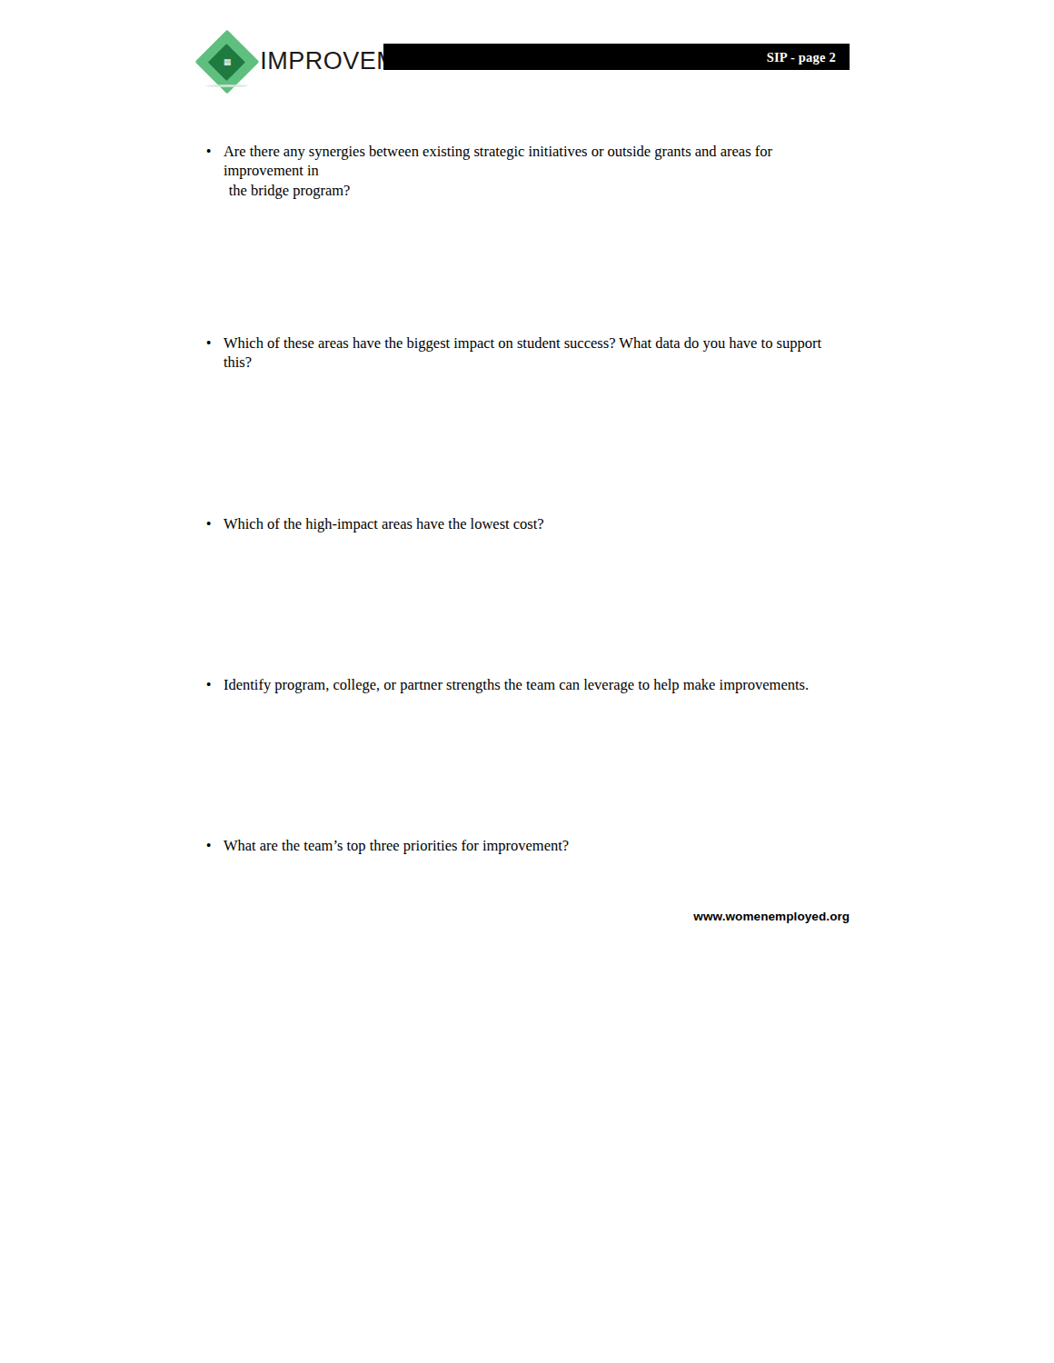▦
IMPROVEMENT PLAN
SIP - page 2
Are there any synergies between existing strategic initiatives or outside grants and areas for improvement in the bridge program?
Which of these areas have the biggest impact on student success? What data do you have to support this?
Which of the high-impact areas have the lowest cost?
Identify program, college, or partner strengths the team can leverage to help make improvements.
What are the team’s top three priorities for improvement?
www.womenemployed.org